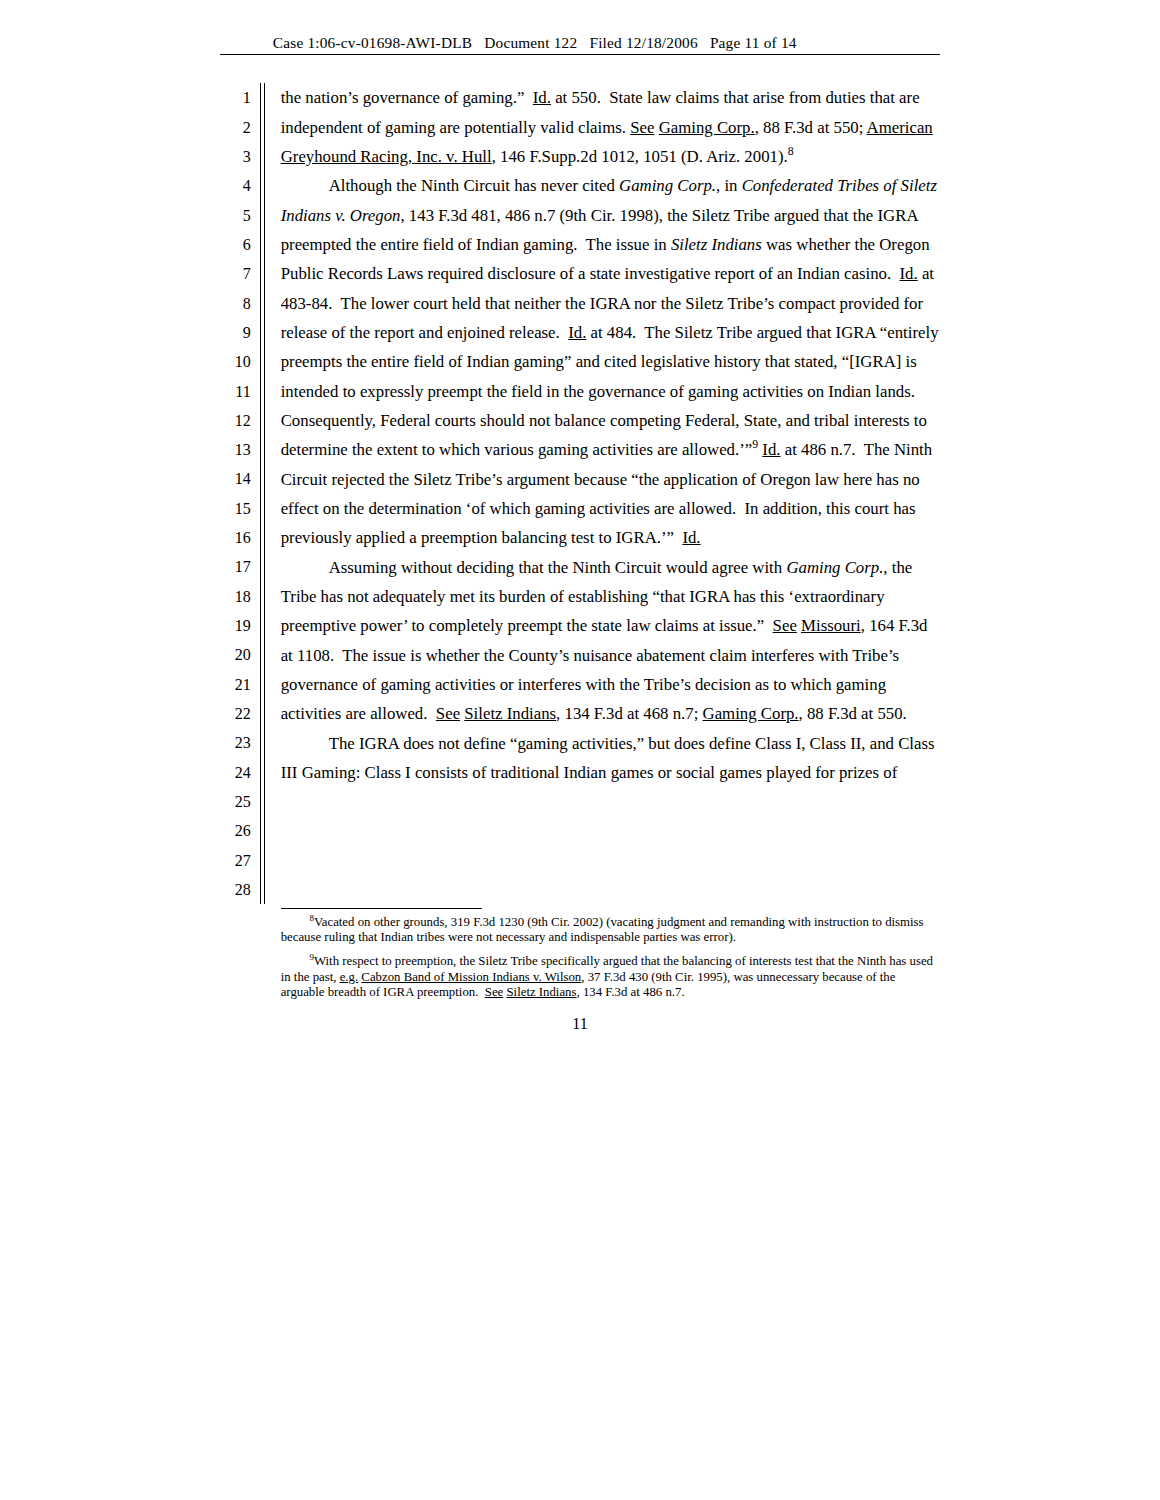Case 1:06-cv-01698-AWI-DLB Document 122 Filed 12/18/2006 Page 11 of 14
1
2
3
4
5
6
7
8
9
10
11
12
13
14
15
16
17
18
19
20
21
22
23
24
25
26
27
28
the nation’s governance of gaming.” Id. at 550. State law claims that arise from duties that are independent of gaming are potentially valid claims. See Gaming Corp., 88 F.3d at 550; American Greyhound Racing, Inc. v. Hull, 146 F.Supp.2d 1012, 1051 (D. Ariz. 2001).8
Although the Ninth Circuit has never cited Gaming Corp., in Confederated Tribes of Siletz Indians v. Oregon, 143 F.3d 481, 486 n.7 (9th Cir. 1998), the Siletz Tribe argued that the IGRA preempted the entire field of Indian gaming. The issue in Siletz Indians was whether the Oregon Public Records Laws required disclosure of a state investigative report of an Indian casino. Id. at 483-84. The lower court held that neither the IGRA nor the Siletz Tribe’s compact provided for release of the report and enjoined release. Id. at 484. The Siletz Tribe argued that IGRA “entirely preempts the entire field of Indian gaming” and cited legislative history that stated, “[IGRA] is intended to expressly preempt the field in the governance of gaming activities on Indian lands. Consequently, Federal courts should not balance competing Federal, State, and tribal interests to determine the extent to which various gaming activities are allowed.’”9 Id. at 486 n.7. The Ninth Circuit rejected the Siletz Tribe’s argument because “the application of Oregon law here has no effect on the determination ‘of which gaming activities are allowed. In addition, this court has previously applied a preemption balancing test to IGRA.’” Id.
Assuming without deciding that the Ninth Circuit would agree with Gaming Corp., the Tribe has not adequately met its burden of establishing “that IGRA has this ‘extraordinary preemptive power’ to completely preempt the state law claims at issue.” See Missouri, 164 F.3d at 1108. The issue is whether the County’s nuisance abatement claim interferes with Tribe’s governance of gaming activities or interferes with the Tribe’s decision as to which gaming activities are allowed. See Siletz Indians, 134 F.3d at 468 n.7; Gaming Corp., 88 F.3d at 550.
The IGRA does not define “gaming activities,” but does define Class I, Class II, and Class III Gaming: Class I consists of traditional Indian games or social games played for prizes of
8Vacated on other grounds, 319 F.3d 1230 (9th Cir. 2002) (vacating judgment and remanding with instruction to dismiss because ruling that Indian tribes were not necessary and indispensable parties was error).
9With respect to preemption, the Siletz Tribe specifically argued that the balancing of interests test that the Ninth has used in the past, e.g. Cabzon Band of Mission Indians v. Wilson, 37 F.3d 430 (9th Cir. 1995), was unnecessary because of the arguable breadth of IGRA preemption. See Siletz Indians, 134 F.3d at 486 n.7.
11